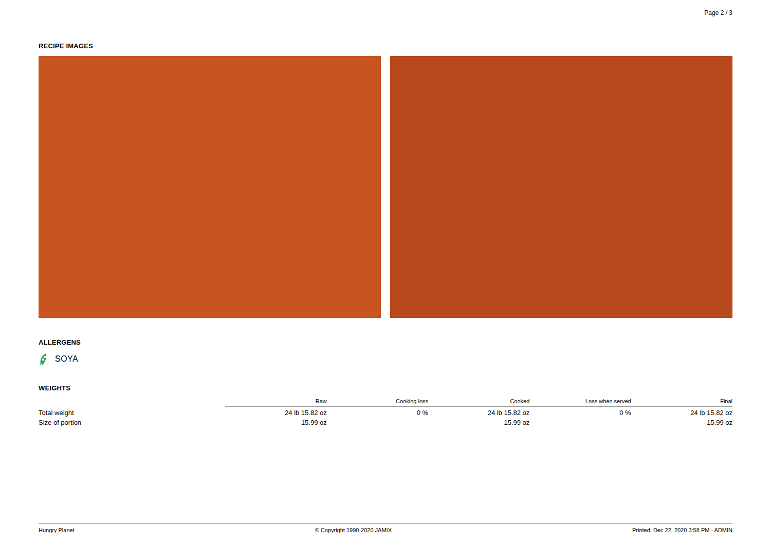Page 2 / 3
RECIPE IMAGES
ALLERGENS
SOYA
WEIGHTS
| | Raw | Cooking loss | Cooked | Loss when served | Final |
| --- | --- | --- | --- | --- | --- |
| Total weight | 24 lb 15.82 oz | 0 % | 24 lb 15.82 oz | 0 % | 24 lb 15.82 oz |
| Size of portion | 15.99 oz | | 15.99 oz | | 15.99 oz |
Hungry Planet
© Copyright 1990-2020 JAMIX
Printed: Dec 22, 2020 3:58 PM - ADMIN